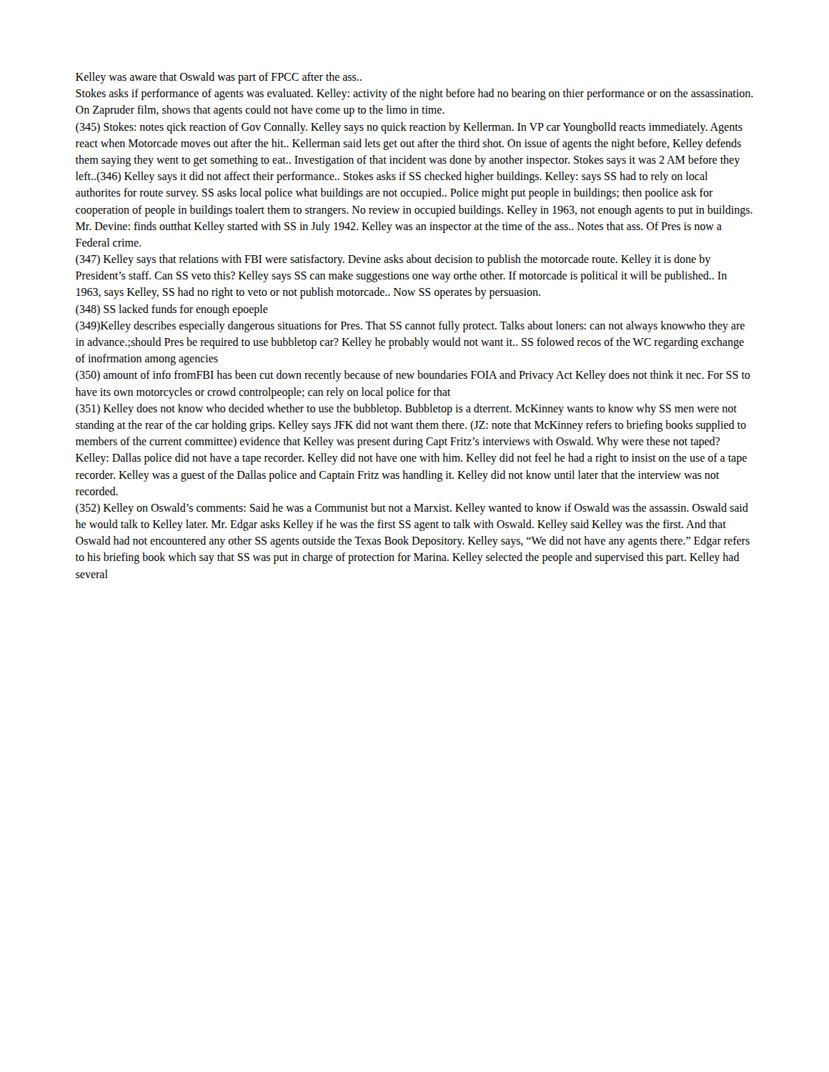Kelley was aware that Oswald was part of FPCC after the ass..
Stokes asks if performance of agents was evaluated. Kelley: activity of the night before had no bearing on thier performance or on the assassination. On Zapruder film, shows that agents could not have come up to the limo in time.
(345) Stokes: notes qick reaction of Gov Connally. Kelley says no quick reaction by Kellerman. In VP car Youngbolld reacts immediately. Agents react when Motorcade moves out after the hit.. Kellerman said lets get out after the third shot. On issue of agents the night before, Kelley defends them saying they went to get something to eat.. Investigation of that incident was done by another inspector. Stokes says it was 2 AM before they left..(346) Kelley says it did not affect their performance.. Stokes asks if SS checked higher buildings. Kelley: says SS had to rely on local authorites for route survey. SS asks local police what buildings are not occupied.. Police might put people in buildings; then poolice ask for cooperation of people in buildings toalert them to strangers. No review in occupied buildings. Kelley in 1963, not enough agents to put in buildings. Mr. Devine: finds outthat Kelley started with SS in July 1942. Kelley was an inspector at the time of the ass.. Notes that ass. Of Pres is now a Federal crime.
(347) Kelley says that relations with FBI were satisfactory. Devine asks about decision to publish the motorcade route. Kelley it is done by President’s staff. Can SS veto this? Kelley says SS can make suggestions one way orthe other. If motorcade is political it will be published.. In 1963, says Kelley, SS had no right to veto or not publish motorcade.. Now SS operates by persuasion.
(348) SS lacked funds for enough epoeple
(349)Kelley describes especially dangerous situations for Pres. That SS cannot fully protect. Talks about loners: can not always knowwho they are in advance.;should Pres be required to use bubbletop car? Kelley he probably would not want it.. SS folowed recos of the WC regarding exchange of inofrmation among agencies
(350) amount of info fromFBI has been cut down recently because of new boundaries FOIA and Privacy Act Kelley does not think it nec. For SS to have its own motorcycles or crowd controlpeople; can rely on local police for that
(351) Kelley does not know who decided whether to use the bubbletop. Bubbletop is a dterrent. McKinney wants to know why SS men were not standing at the rear of the car holding grips. Kelley says JFK did not want them there. (JZ: note that McKinney refers to briefing books supplied to members of the current committee) evidence that Kelley was present during Capt Fritz’s interviews with Oswald. Why were these not taped? Kelley: Dallas police did not have a tape recorder. Kelley did not have one with him. Kelley did not feel he had a right to insist on the use of a tape recorder. Kelley was a guest of the Dallas police and Captain Fritz was handling it. Kelley did not know until later that the interview was not recorded.
(352) Kelley on Oswald’s comments: Said he was a Communist but not a Marxist. Kelley wanted to know if Oswald was the assassin. Oswald said he would talk to Kelley later. Mr. Edgar asks Kelley if he was the first SS agent to talk with Oswald. Kelley said Kelley was the first. And that Oswald had not encountered any other SS agents outside the Texas Book Depository. Kelley says, “We did not have any agents there.” Edgar refers to his briefing book which say that SS was put in charge of protection for Marina. Kelley selected the people and supervised this part. Kelley had several